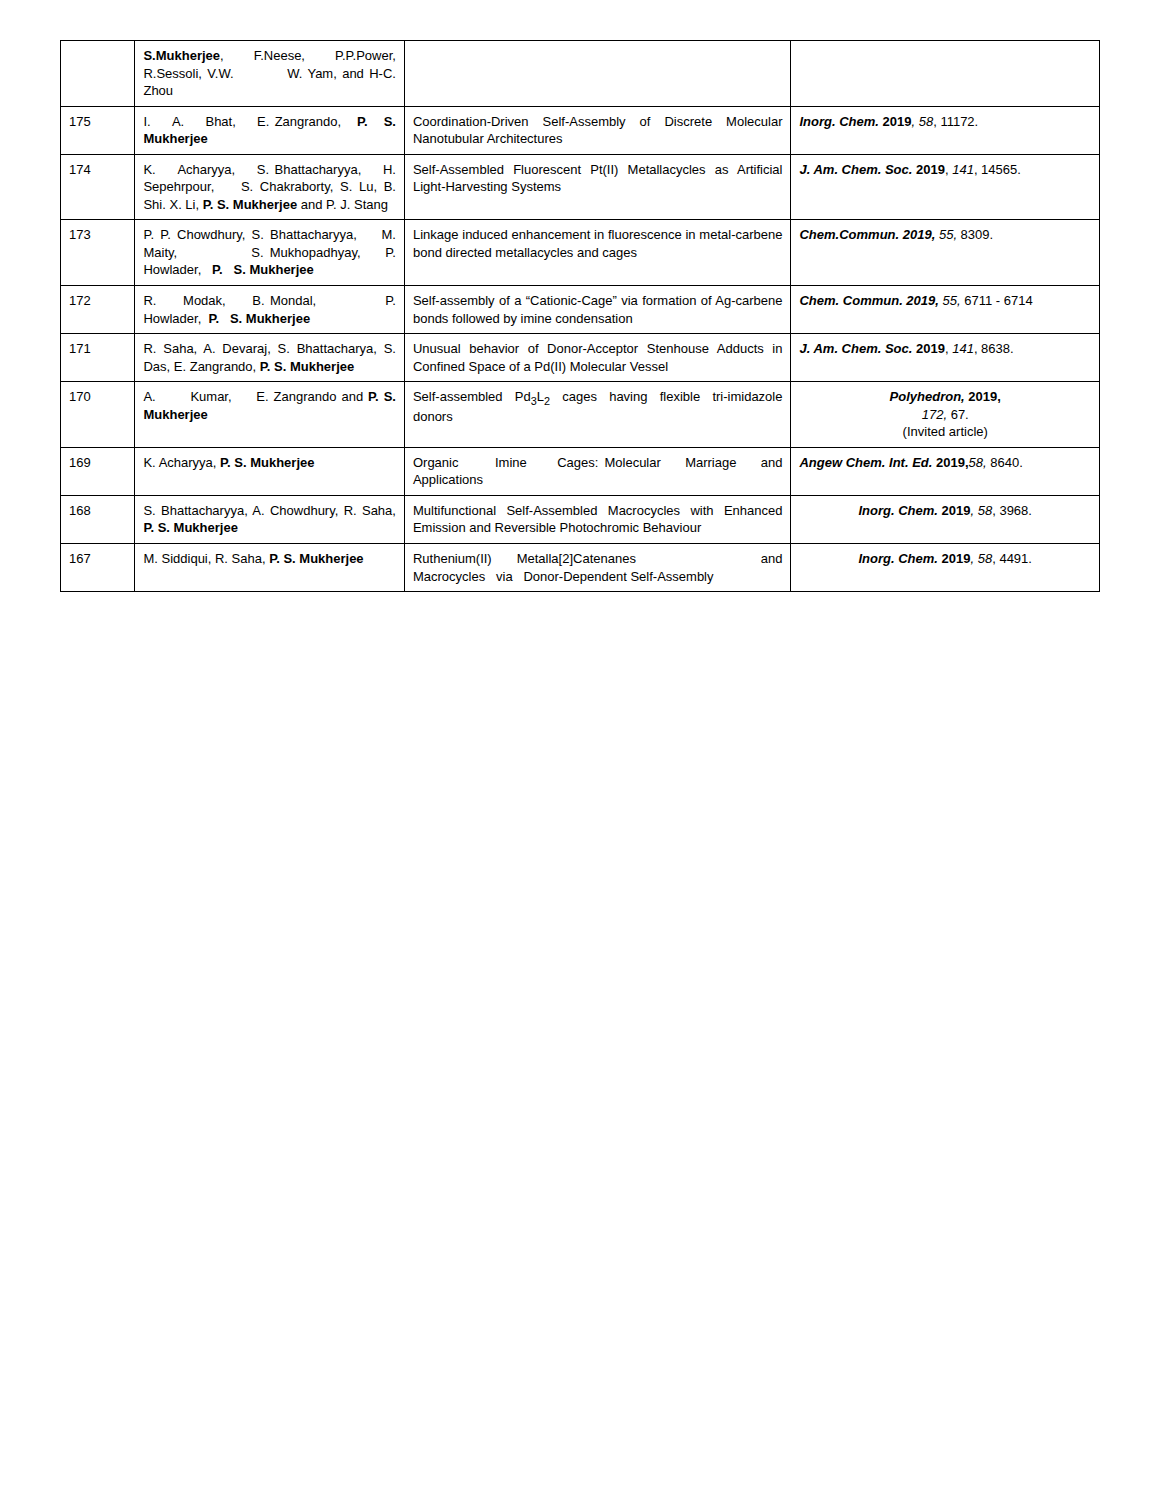| | S.Mukherjee , F.Neese, P.P.Power, R.Sessoli, V.W. W. Yam, and H-C. Zhou | | |
| 175 | I. A. Bhat, E. Zangrando, P. S. Mukherjee | Coordination-Driven Self-Assembly of Discrete Molecular Nanotubular Architectures | Inorg. Chem. 2019 , 58 , 11172. |
| 174 | K. Acharyya, S. Bhattacharyya, H. Sepehrpour, S. Chakraborty, S. Lu, B. Shi. X. Li, P. S. Mukherjee and P. J. Stang | Self-Assembled Fluorescent Pt(II) Metallacycles as Artificial Light-Harvesting Systems | J. Am. Chem. Soc. 2019 , 141 , 14565. |
| 173 | P. P. Chowdhury, S. Bhattacharyya, M. Maity, S. Mukhopadhyay, P. Howlader, P. S. Mukherjee | Linkage induced enhancement in fluorescence in metal-carbene bond directed metallacycles and cages | Chem.Commun. 2019, 55, 8309. |
| 172 | R. Modak, B. Mondal, P. Howlader, P. S. Mukherjee | Self-assembly of a “Cationic-Cage” via formation of Ag-carbene bonds followed by imine condensation | Chem. Commun. 2019, 55, 6711 - 6714 |
| 171 | R. Saha, A. Devaraj, S. Bhattacharya, S. Das, E. Zangrando, P. S. Mukherjee | Unusual behavior of Donor-Acceptor Stenhouse Adducts in Confined Space of a Pd(II) Molecular Vessel | J. Am. Chem. Soc. 2019 , 141 , 8638. |
| 170 | A. Kumar, E. Zangrando and P. S. Mukherjee | Self-assembled Pd 3 L 2 cages having flexible tri-imidazole donors | Polyhedron, 2019, 172, 67. (Invited article) |
| 169 | K. Acharyya, P. S. Mukherjee | Organic Imine Cages: Molecular Marriage and Applications | Angew Chem. Int. Ed. 2019, 58, 8640. |
| 168 | S. Bhattacharyya, A. Chowdhury, R. Saha, P. S. Mukherjee | Multifunctional Self-Assembled Macrocycles with Enhanced Emission and Reversible Photochromic Behaviour | Inorg. Chem. 2019 , 58 , 3968. |
| 167 | M. Siddiqui, R. Saha, P. S. Mukherjee | Ruthenium(II) Metalla[2]Catenanes and Macrocycles via Donor-Dependent Self-Assembly | Inorg. Chem. 2019 , 58 , 4491. |